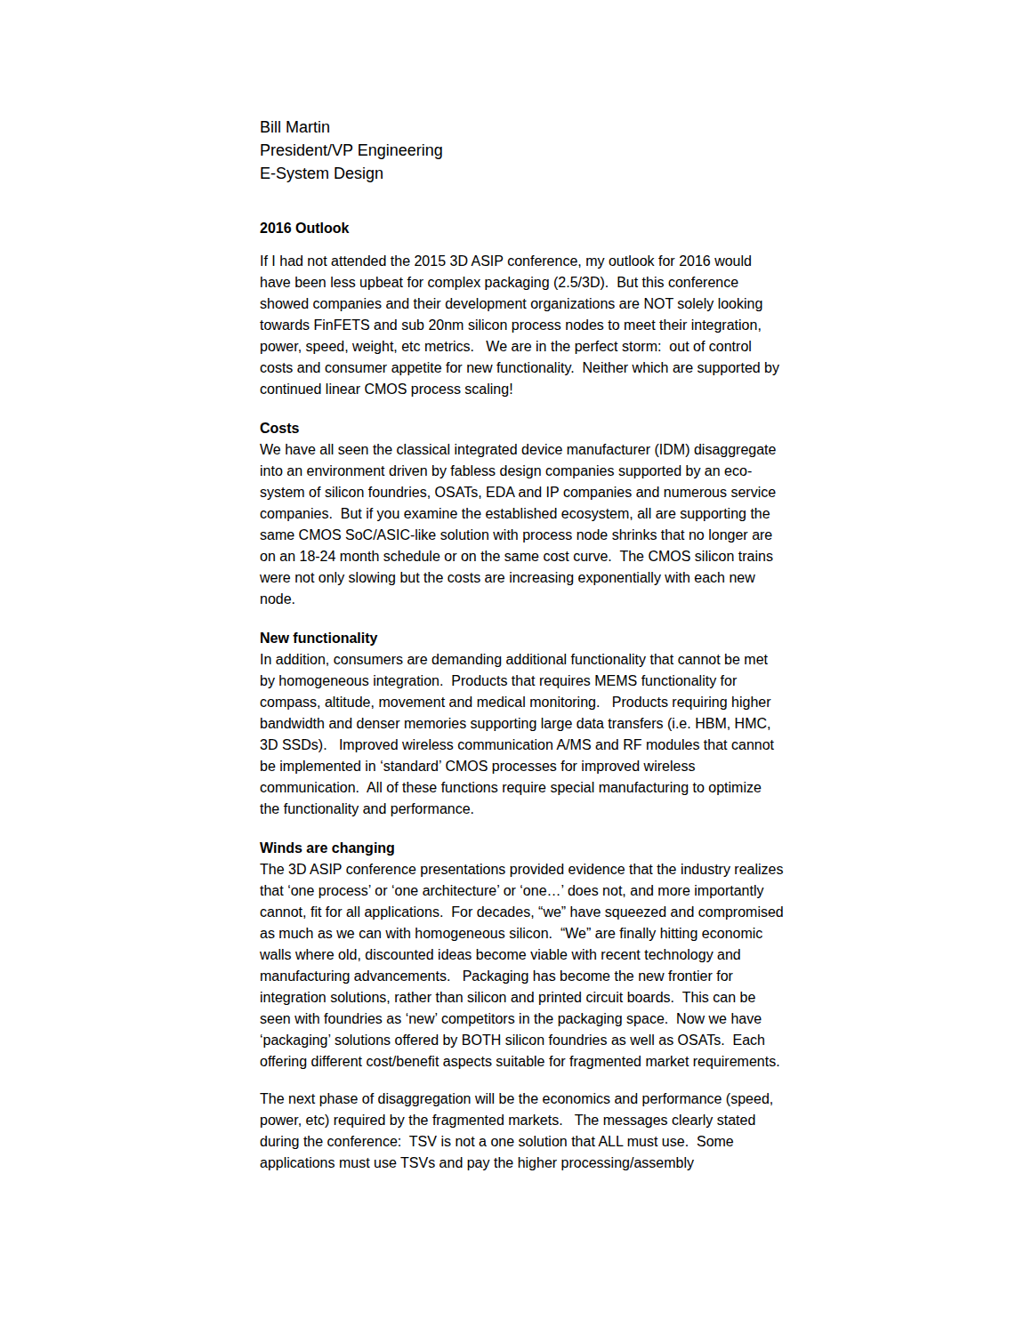Bill Martin
President/VP Engineering
E-System Design
2016 Outlook
If I had not attended the 2015 3D ASIP conference, my outlook for 2016 would have been less upbeat for complex packaging (2.5/3D). But this conference showed companies and their development organizations are NOT solely looking towards FinFETS and sub 20nm silicon process nodes to meet their integration, power, speed, weight, etc metrics. We are in the perfect storm: out of control costs and consumer appetite for new functionality. Neither which are supported by continued linear CMOS process scaling!
Costs
We have all seen the classical integrated device manufacturer (IDM) disaggregate into an environment driven by fabless design companies supported by an eco-system of silicon foundries, OSATs, EDA and IP companies and numerous service companies. But if you examine the established ecosystem, all are supporting the same CMOS SoC/ASIC-like solution with process node shrinks that no longer are on an 18-24 month schedule or on the same cost curve. The CMOS silicon trains were not only slowing but the costs are increasing exponentially with each new node.
New functionality
In addition, consumers are demanding additional functionality that cannot be met by homogeneous integration. Products that requires MEMS functionality for compass, altitude, movement and medical monitoring. Products requiring higher bandwidth and denser memories supporting large data transfers (i.e. HBM, HMC, 3D SSDs). Improved wireless communication A/MS and RF modules that cannot be implemented in ‘standard’ CMOS processes for improved wireless communication. All of these functions require special manufacturing to optimize the functionality and performance.
Winds are changing
The 3D ASIP conference presentations provided evidence that the industry realizes that ‘one process’ or ‘one architecture’ or ‘one…’ does not, and more importantly cannot, fit for all applications. For decades, “we” have squeezed and compromised as much as we can with homogeneous silicon. “We” are finally hitting economic walls where old, discounted ideas become viable with recent technology and manufacturing advancements. Packaging has become the new frontier for integration solutions, rather than silicon and printed circuit boards. This can be seen with foundries as ‘new’ competitors in the packaging space. Now we have ‘packaging’ solutions offered by BOTH silicon foundries as well as OSATs. Each offering different cost/benefit aspects suitable for fragmented market requirements.
The next phase of disaggregation will be the economics and performance (speed, power, etc) required by the fragmented markets. The messages clearly stated during the conference: TSV is not a one solution that ALL must use. Some applications must use TSVs and pay the higher processing/assembly